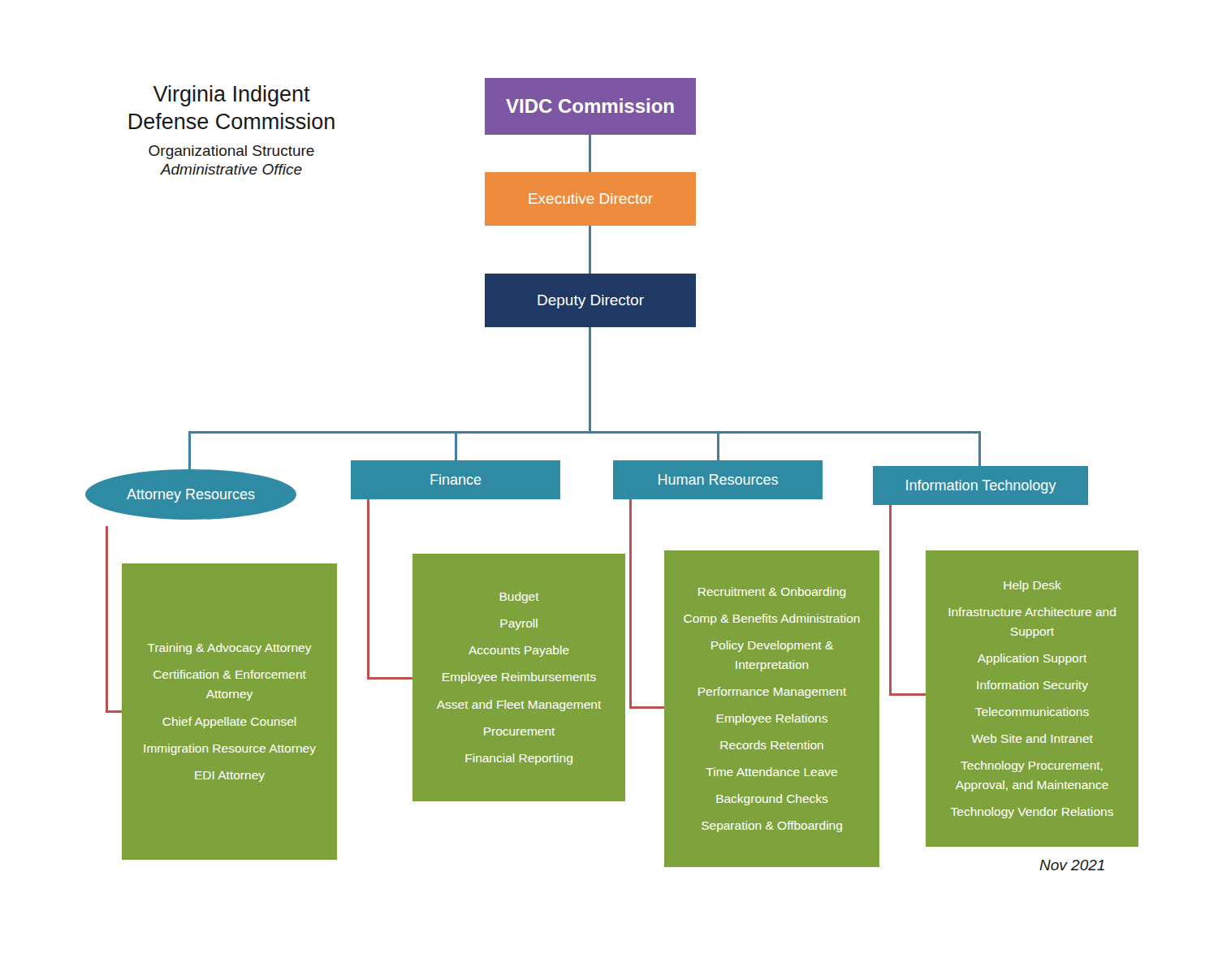Virginia Indigent
Defense Commission
Organizational Structure
Administrative Office
VIDC Commission
Executive Director
Deputy Director
Attorney Resources
Finance
Human Resources
Information Technology
Training & Advocacy Attorney
Certification & Enforcement Attorney
Chief Appellate Counsel
Immigration Resource Attorney
EDI Attorney
Budget
Payroll
Accounts Payable
Employee Reimbursements
Asset and Fleet Management
Procurement
Financial Reporting
Recruitment & Onboarding
Comp & Benefits Administration
Policy Development & Interpretation
Performance Management
Employee Relations
Records Retention
Time Attendance Leave
Background Checks
Separation & Offboarding
Help Desk
Infrastructure Architecture and Support
Application Support
Information Security
Telecommunications
Web Site and Intranet
Technology Procurement, Approval, and Maintenance
Technology Vendor Relations
Nov 2021